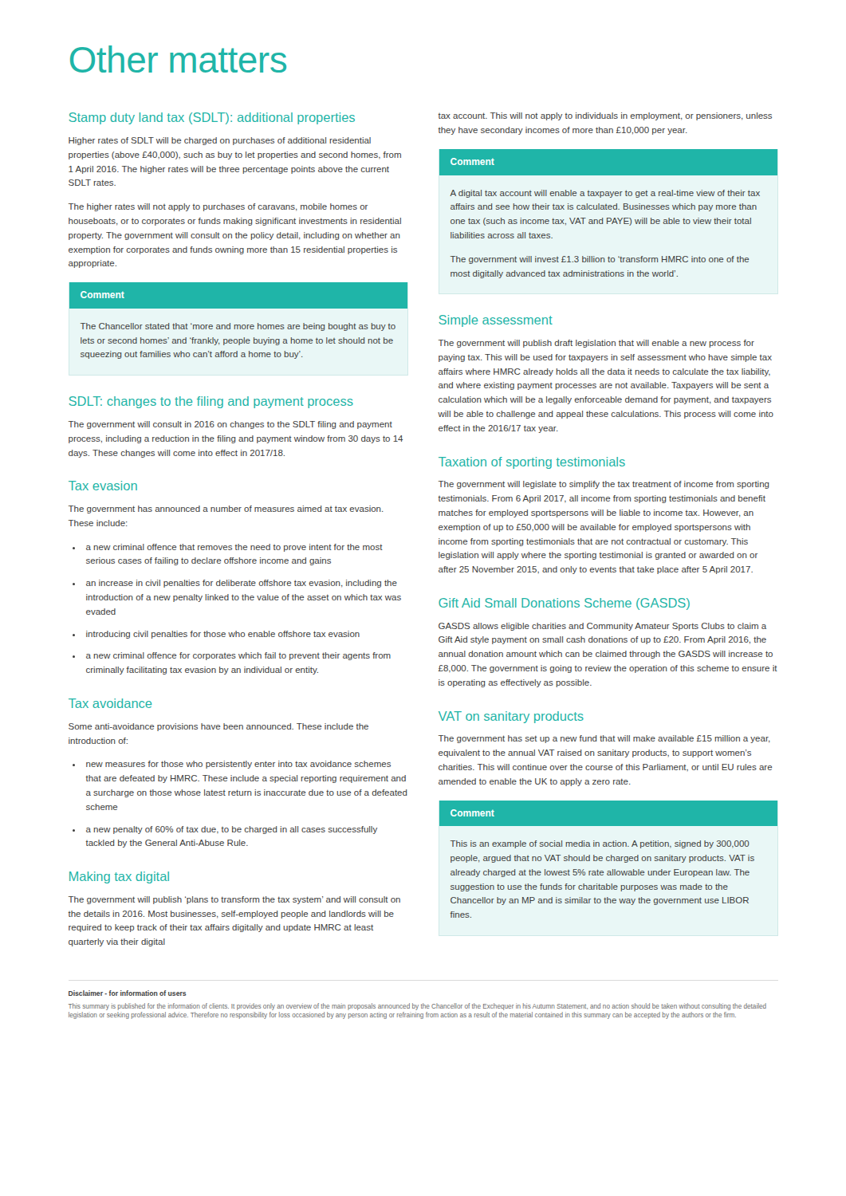Other matters
Stamp duty land tax (SDLT): additional properties
Higher rates of SDLT will be charged on purchases of additional residential properties (above £40,000), such as buy to let properties and second homes, from 1 April 2016. The higher rates will be three percentage points above the current SDLT rates.
The higher rates will not apply to purchases of caravans, mobile homes or houseboats, or to corporates or funds making significant investments in residential property. The government will consult on the policy detail, including on whether an exemption for corporates and funds owning more than 15 residential properties is appropriate.
Comment
The Chancellor stated that ‘more and more homes are being bought as buy to lets or second homes’ and ‘frankly, people buying a home to let should not be squeezing out families who can’t afford a home to buy’.
SDLT: changes to the filing and payment process
The government will consult in 2016 on changes to the SDLT filing and payment process, including a reduction in the filing and payment window from 30 days to 14 days. These changes will come into effect in 2017/18.
Tax evasion
The government has announced a number of measures aimed at tax evasion. These include:
a new criminal offence that removes the need to prove intent for the most serious cases of failing to declare offshore income and gains
an increase in civil penalties for deliberate offshore tax evasion, including the introduction of a new penalty linked to the value of the asset on which tax was evaded
introducing civil penalties for those who enable offshore tax evasion
a new criminal offence for corporates which fail to prevent their agents from criminally facilitating tax evasion by an individual or entity.
Tax avoidance
Some anti-avoidance provisions have been announced. These include the introduction of:
new measures for those who persistently enter into tax avoidance schemes that are defeated by HMRC. These include a special reporting requirement and a surcharge on those whose latest return is inaccurate due to use of a defeated scheme
a new penalty of 60% of tax due, to be charged in all cases successfully tackled by the General Anti-Abuse Rule.
Making tax digital
The government will publish ‘plans to transform the tax system’ and will consult on the details in 2016. Most businesses, self-employed people and landlords will be required to keep track of their tax affairs digitally and update HMRC at least quarterly via their digital
tax account. This will not apply to individuals in employment, or pensioners, unless they have secondary incomes of more than £10,000 per year.
Comment
A digital tax account will enable a taxpayer to get a real-time view of their tax affairs and see how their tax is calculated. Businesses which pay more than one tax (such as income tax, VAT and PAYE) will be able to view their total liabilities across all taxes.
The government will invest £1.3 billion to ‘transform HMRC into one of the most digitally advanced tax administrations in the world’.
Simple assessment
The government will publish draft legislation that will enable a new process for paying tax. This will be used for taxpayers in self assessment who have simple tax affairs where HMRC already holds all the data it needs to calculate the tax liability, and where existing payment processes are not available. Taxpayers will be sent a calculation which will be a legally enforceable demand for payment, and taxpayers will be able to challenge and appeal these calculations. This process will come into effect in the 2016/17 tax year.
Taxation of sporting testimonials
The government will legislate to simplify the tax treatment of income from sporting testimonials. From 6 April 2017, all income from sporting testimonials and benefit matches for employed sportspersons will be liable to income tax. However, an exemption of up to £50,000 will be available for employed sportspersons with income from sporting testimonials that are not contractual or customary. This legislation will apply where the sporting testimonial is granted or awarded on or after 25 November 2015, and only to events that take place after 5 April 2017.
Gift Aid Small Donations Scheme (GASDS)
GASDS allows eligible charities and Community Amateur Sports Clubs to claim a Gift Aid style payment on small cash donations of up to £20. From April 2016, the annual donation amount which can be claimed through the GASDS will increase to £8,000. The government is going to review the operation of this scheme to ensure it is operating as effectively as possible.
VAT on sanitary products
The government has set up a new fund that will make available £15 million a year, equivalent to the annual VAT raised on sanitary products, to support women’s charities. This will continue over the course of this Parliament, or until EU rules are amended to enable the UK to apply a zero rate.
Comment
This is an example of social media in action. A petition, signed by 300,000 people, argued that no VAT should be charged on sanitary products. VAT is already charged at the lowest 5% rate allowable under European law. The suggestion to use the funds for charitable purposes was made to the Chancellor by an MP and is similar to the way the government use LIBOR fines.
Disclaimer - for information of users This summary is published for the information of clients. It provides only an overview of the main proposals announced by the Chancellor of the Exchequer in his Autumn Statement, and no action should be taken without consulting the detailed legislation or seeking professional advice. Therefore no responsibility for loss occasioned by any person acting or refraining from action as a result of the material contained in this summary can be accepted by the authors or the firm.